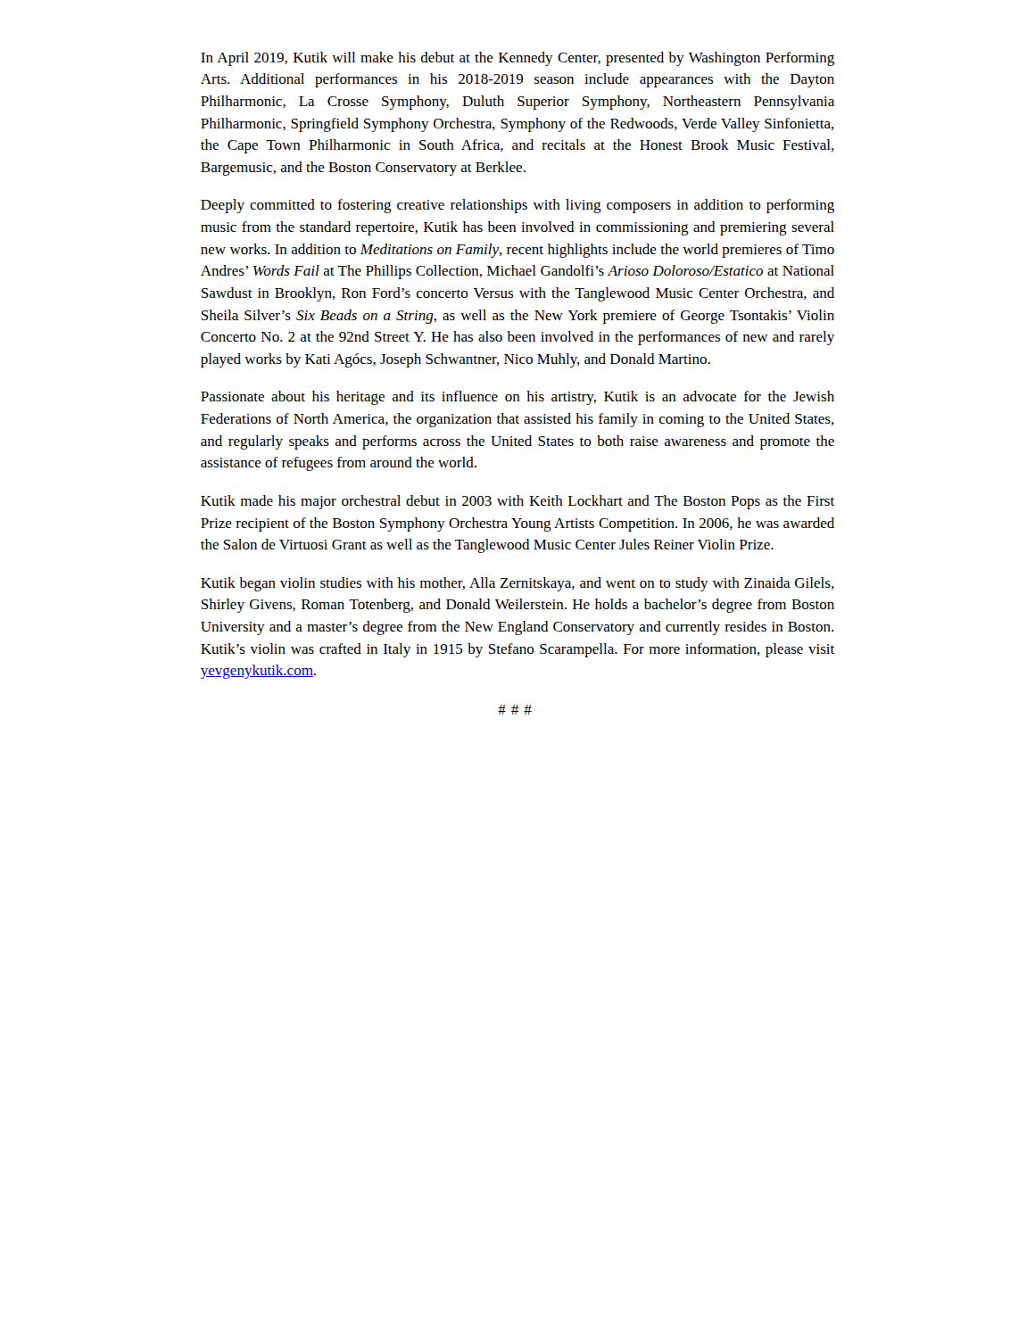In April 2019, Kutik will make his debut at the Kennedy Center, presented by Washington Performing Arts. Additional performances in his 2018-2019 season include appearances with the Dayton Philharmonic, La Crosse Symphony, Duluth Superior Symphony, Northeastern Pennsylvania Philharmonic, Springfield Symphony Orchestra, Symphony of the Redwoods, Verde Valley Sinfonietta, the Cape Town Philharmonic in South Africa, and recitals at the Honest Brook Music Festival, Bargemusic, and the Boston Conservatory at Berklee.
Deeply committed to fostering creative relationships with living composers in addition to performing music from the standard repertoire, Kutik has been involved in commissioning and premiering several new works. In addition to Meditations on Family, recent highlights include the world premieres of Timo Andres’ Words Fail at The Phillips Collection, Michael Gandolfi’s Arioso Doloroso/Estatico at National Sawdust in Brooklyn, Ron Ford’s concerto Versus with the Tanglewood Music Center Orchestra, and Sheila Silver’s Six Beads on a String, as well as the New York premiere of George Tsontakis’ Violin Concerto No. 2 at the 92nd Street Y. He has also been involved in the performances of new and rarely played works by Kati Agócs, Joseph Schwantner, Nico Muhly, and Donald Martino.
Passionate about his heritage and its influence on his artistry, Kutik is an advocate for the Jewish Federations of North America, the organization that assisted his family in coming to the United States, and regularly speaks and performs across the United States to both raise awareness and promote the assistance of refugees from around the world.
Kutik made his major orchestral debut in 2003 with Keith Lockhart and The Boston Pops as the First Prize recipient of the Boston Symphony Orchestra Young Artists Competition. In 2006, he was awarded the Salon de Virtuosi Grant as well as the Tanglewood Music Center Jules Reiner Violin Prize.
Kutik began violin studies with his mother, Alla Zernitskaya, and went on to study with Zinaida Gilels, Shirley Givens, Roman Totenberg, and Donald Weilerstein. He holds a bachelor’s degree from Boston University and a master’s degree from the New England Conservatory and currently resides in Boston. Kutik’s violin was crafted in Italy in 1915 by Stefano Scarampella. For more information, please visit yevgenykutik.com.
###